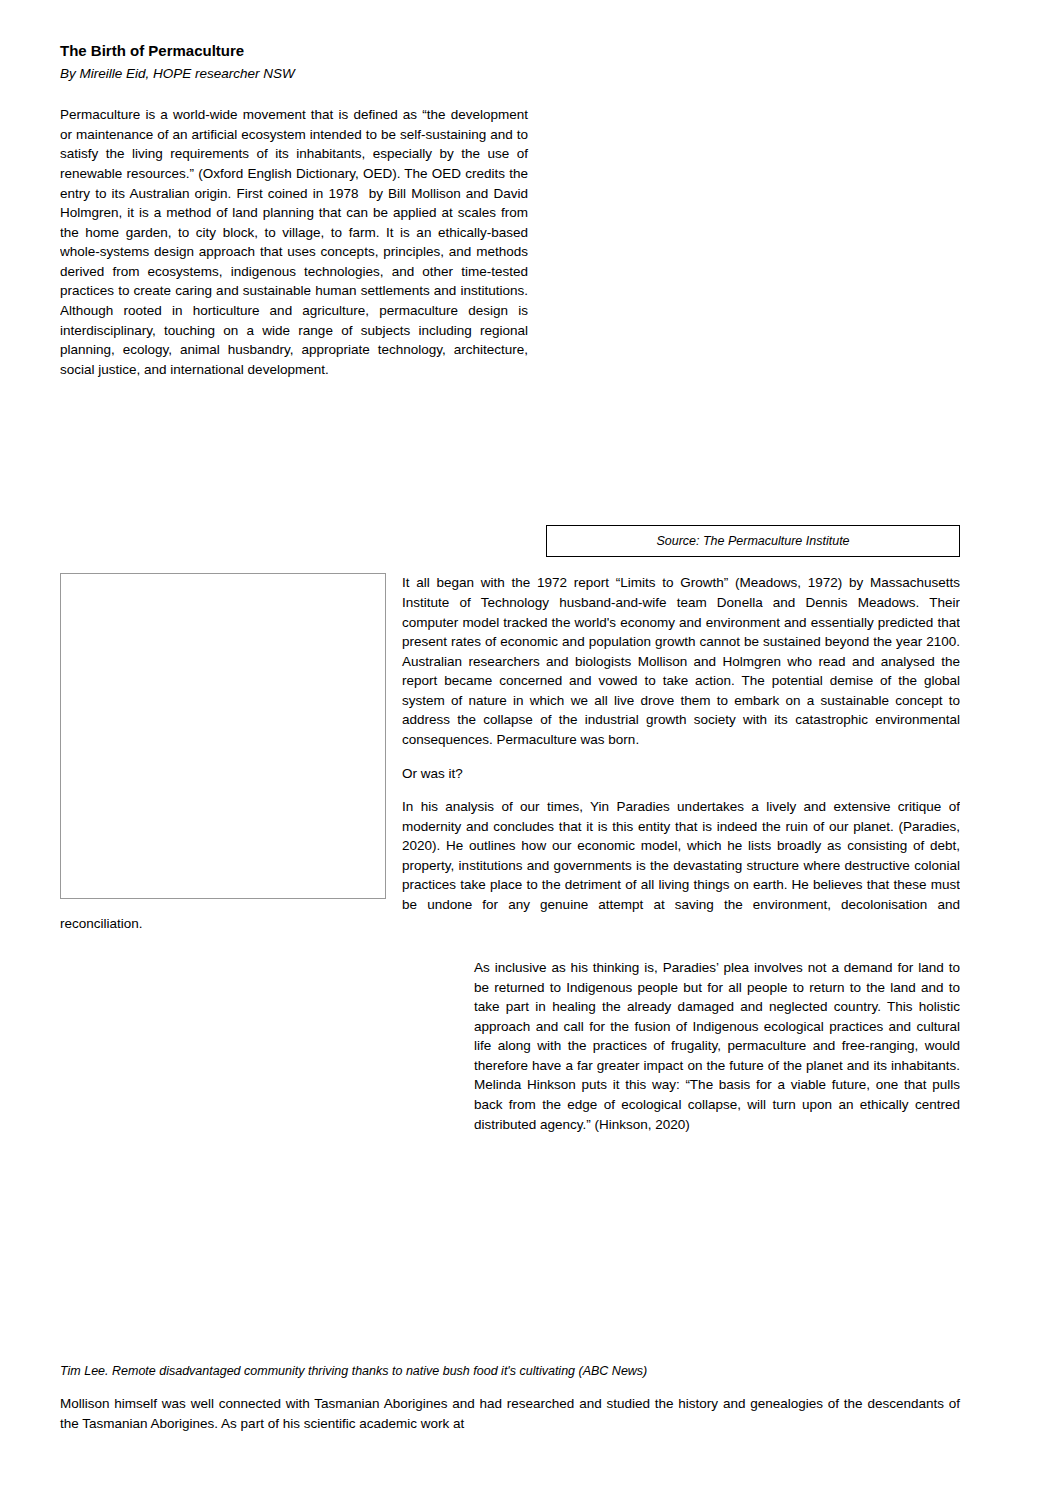The Birth of Permaculture
By Mireille Eid, HOPE researcher NSW
Source: The Permaculture Institute
Permaculture is a world-wide movement that is defined as “the development or maintenance of an artificial ecosystem intended to be self-sustaining and to satisfy the living requirements of its inhabitants, especially by the use of renewable resources.” (Oxford English Dictionary, OED). The OED credits the entry to its Australian origin. First coined in 1978 by Bill Mollison and David Holmgren, it is a method of land planning that can be applied at scales from the home garden, to city block, to village, to farm. It is an ethically-based whole-systems design approach that uses concepts, principles, and methods derived from ecosystems, indigenous technologies, and other time-tested practices to create caring and sustainable human settlements and institutions. Although rooted in horticulture and agriculture, permaculture design is interdisciplinary, touching on a wide range of subjects including regional planning, ecology, animal husbandry, appropriate technology, architecture, social justice, and international development.
It all began with the 1972 report “Limits to Growth” (Meadows, 1972) by Massachusetts Institute of Technology husband-and-wife team Donella and Dennis Meadows. Their computer model tracked the world's economy and environment and essentially predicted that present rates of economic and population growth cannot be sustained beyond the year 2100. Australian researchers and biologists Mollison and Holmgren who read and analysed the report became concerned and vowed to take action. The potential demise of the global system of nature in which we all live drove them to embark on a sustainable concept to address the collapse of the industrial growth society with its catastrophic environmental consequences. Permaculture was born.
Or was it?
In his analysis of our times, Yin Paradies undertakes a lively and extensive critique of modernity and concludes that it is this entity that is indeed the ruin of our planet. (Paradies, 2020). He outlines how our economic model, which he lists broadly as consisting of debt, property, institutions and governments is the devastating structure where destructive colonial practices take place to the detriment of all living things on earth. He believes that these must be undone for any genuine attempt at saving the environment, decolonisation and reconciliation.
As inclusive as his thinking is, Paradies’ plea involves not a demand for land to be returned to Indigenous people but for all people to return to the land and to take part in healing the already damaged and neglected country. This holistic approach and call for the fusion of Indigenous ecological practices and cultural life along with the practices of frugality, permaculture and free-ranging, would therefore have a far greater impact on the future of the planet and its inhabitants. Melinda Hinkson puts it this way: “The basis for a viable future, one that pulls back from the edge of ecological collapse, will turn upon an ethically centred distributed agency.” (Hinkson, 2020)
Tim Lee. Remote disadvantaged community thriving thanks to native bush food it's cultivating (ABC News)
Mollison himself was well connected with Tasmanian Aborigines and had researched and studied the history and genealogies of the descendants of the Tasmanian Aborigines. As part of his scientific academic work at